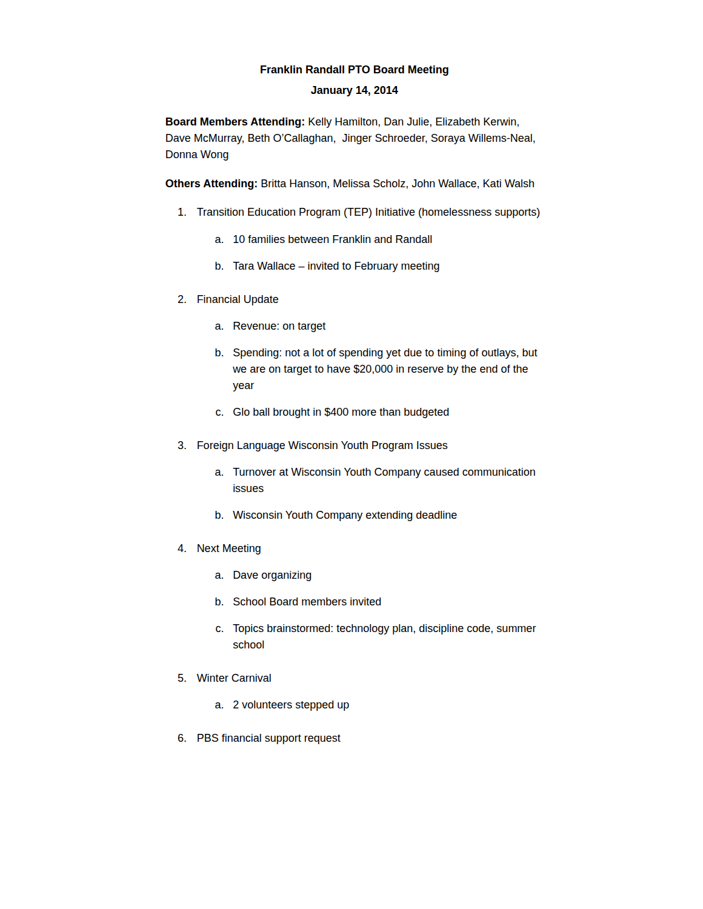Franklin Randall PTO Board Meeting
January 14, 2014
Board Members Attending: Kelly Hamilton, Dan Julie, Elizabeth Kerwin, Dave McMurray, Beth O’Callaghan, Jinger Schroeder, Soraya Willems-Neal, Donna Wong
Others Attending: Britta Hanson, Melissa Scholz, John Wallace, Kati Walsh
Transition Education Program (TEP) Initiative (homelessness supports)
10 families between Franklin and Randall
Tara Wallace – invited to February meeting
Financial Update
Revenue: on target
Spending: not a lot of spending yet due to timing of outlays, but we are on target to have $20,000 in reserve by the end of the year
Glo ball brought in $400 more than budgeted
Foreign Language Wisconsin Youth Program Issues
Turnover at Wisconsin Youth Company caused communication issues
Wisconsin Youth Company extending deadline
Next Meeting
Dave organizing
School Board members invited
Topics brainstormed: technology plan, discipline code, summer school
Winter Carnival
2 volunteers stepped up
PBS financial support request